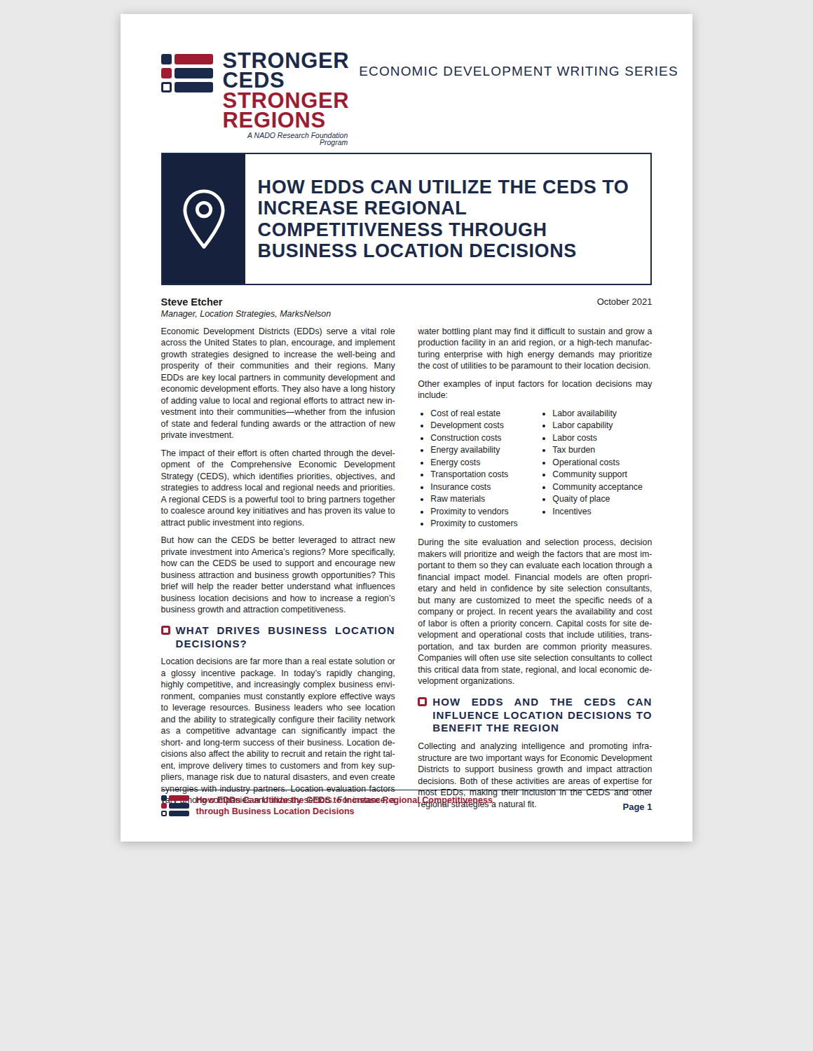STRONGER CEDS
STRONGER REGIONS
A NADO Research Foundation Program
ECONOMIC DEVELOPMENT WRITING SERIES
HOW EDDS CAN UTILIZE THE CEDS TO INCREASE REGIONAL COMPETITIVENESS THROUGH BUSINESS LOCATION DECISIONS
Steve Etcher Manager, Location Strategies, MarksNelson
October 2021
Economic Development Districts (EDDs) serve a vital role across the United States to plan, encourage, and implement growth strategies designed to increase the well-being and prosperity of their communities and their regions. Many EDDs are key local partners in community development and economic development efforts. They also have a long history of adding value to local and regional efforts to attract new investment into their communities—whether from the infusion of state and federal funding awards or the attraction of new private investment.
The impact of their effort is often charted through the development of the Comprehensive Economic Development Strategy (CEDS), which identifies priorities, objectives, and strategies to address local and regional needs and priorities. A regional CEDS is a powerful tool to bring partners together to coalesce around key initiatives and has proven its value to attract public investment into regions.
But how can the CEDS be better leveraged to attract new private investment into America’s regions? More specifically, how can the CEDS be used to support and encourage new business attraction and business growth opportunities? This brief will help the reader better understand what influences business location decisions and how to increase a region’s business growth and attraction competitiveness.
WHAT DRIVES BUSINESS LOCATION DECISIONS?
Location decisions are far more than a real estate solution or a glossy incentive package. In today’s rapidly changing, highly competitive, and increasingly complex business environment, companies must constantly explore effective ways to leverage resources. Business leaders who see location and the ability to strategically configure their facility network as a competitive advantage can significantly impact the short- and long-term success of their business. Location decisions also affect the ability to recruit and retain the right talent, improve delivery times to customers and from key suppliers, manage risk due to natural disasters, and even create synergies with industry partners. Location evaluation factors vary among companies and industry sectors. For instance, a water bottling plant may find it difficult to sustain and grow a production facility in an arid region, or a high-tech manufacturing enterprise with high energy demands may prioritize the cost of utilities to be paramount to their location decision.
Other examples of input factors for location decisions may include:
Cost of real estate
Development costs
Construction costs
Energy availability
Energy costs
Transportation costs
Insurance costs
Raw materials
Proximity to vendors
Proximity to customers
Labor availability
Labor capability
Labor costs
Tax burden
Operational costs
Community support
Community acceptance
Quaity of place
Incentives
During the site evaluation and selection process, decision makers will prioritize and weigh the factors that are most important to them so they can evaluate each location through a financial impact model. Financial models are often proprietary and held in confidence by site selection consultants, but many are customized to meet the specific needs of a company or project. In recent years the availability and cost of labor is often a priority concern. Capital costs for site development and operational costs that include utilities, transportation, and tax burden are common priority measures. Companies will often use site selection consultants to collect this critical data from state, regional, and local economic development organizations.
HOW EDDS AND THE CEDS CAN INFLUENCE LOCATION DECISIONS TO BENEFIT THE REGION
Collecting and analyzing intelligence and promoting infrastructure are two important ways for Economic Development Districts to support business growth and impact attraction decisions. Both of these activities are areas of expertise for most EDDs, making their inclusion in the CEDS and other regional strategies a natural fit.
How EDDs Can Utilize the CEDS to Increase Regional Competitiveness
through Business Location Decisions
Page 1